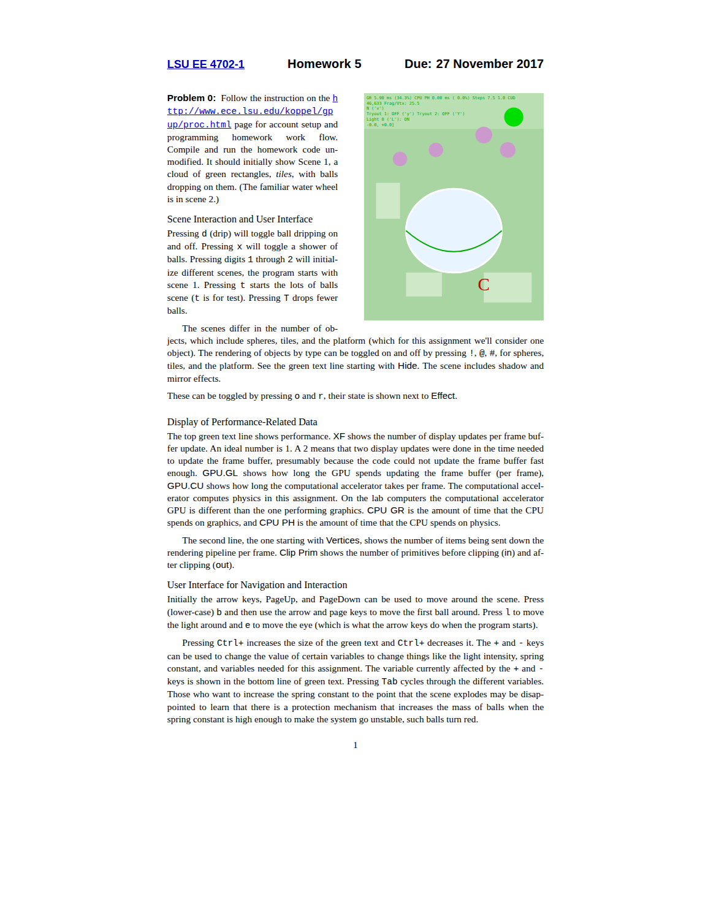LSU EE 4702-1
Homework 5
Due: 27 November 2017
Problem 0: Follow the instruction on the http://www.ece.lsu.edu/koppel/gpup/proc.html page for account setup and programming homework work flow. Compile and run the homework code unmodified. It should initially show Scene 1, a cloud of green rectangles, tiles, with balls dropping on them. (The familiar water wheel is in scene 2.)
Scene Interaction and User Interface
Pressing d (drip) will toggle ball dripping on and off. Pressing x will toggle a shower of balls. Pressing digits 1 through 2 will initialize different scenes, the program starts with scene 1. Pressing t starts the lots of balls scene (t is for test). Pressing T drops fewer balls.
The scenes differ in the number of objects, which include spheres, tiles, and the platform (which for this assignment we'll consider one object). The rendering of objects by type can be toggled on and off by pressing !, @, #, for spheres, tiles, and the platform. See the green text line starting with Hide. The scene includes shadow and mirror effects.
These can be toggled by pressing o and r, their state is shown next to Effect.
Display of Performance-Related Data
The top green text line shows performance. XF shows the number of display updates per frame buffer update. An ideal number is 1. A 2 means that two display updates were done in the time needed to update the frame buffer, presumably because the code could not update the frame buffer fast enough. GPU.GL shows how long the GPU spends updating the frame buffer (per frame), GPU.CU shows how long the computational accelerator takes per frame. The computational accelerator computes physics in this assignment. On the lab computers the computational accelerator GPU is different than the one performing graphics. CPU GR is the amount of time that the CPU spends on graphics, and CPU PH is the amount of time that the CPU spends on physics.
The second line, the one starting with Vertices, shows the number of items being sent down the rendering pipeline per frame. Clip Prim shows the number of primitives before clipping (in) and after clipping (out).
User Interface for Navigation and Interaction
Initially the arrow keys, PageUp, and PageDown can be used to move around the scene. Press (lower-case) b and then use the arrow and page keys to move the first ball around. Press l to move the light around and e to move the eye (which is what the arrow keys do when the program starts).
Pressing Ctrl+ increases the size of the green text and Ctrl+ decreases it. The + and - keys can be used to change the value of certain variables to change things like the light intensity, spring constant, and variables needed for this assignment. The variable currently affected by the + and - keys is shown in the bottom line of green text. Pressing Tab cycles through the different variables. Those who want to increase the spring constant to the point that the scene explodes may be disappointed to learn that there is a protection mechanism that increases the mass of balls when the spring constant is high enough to make the system go unstable, such balls turn red.
1